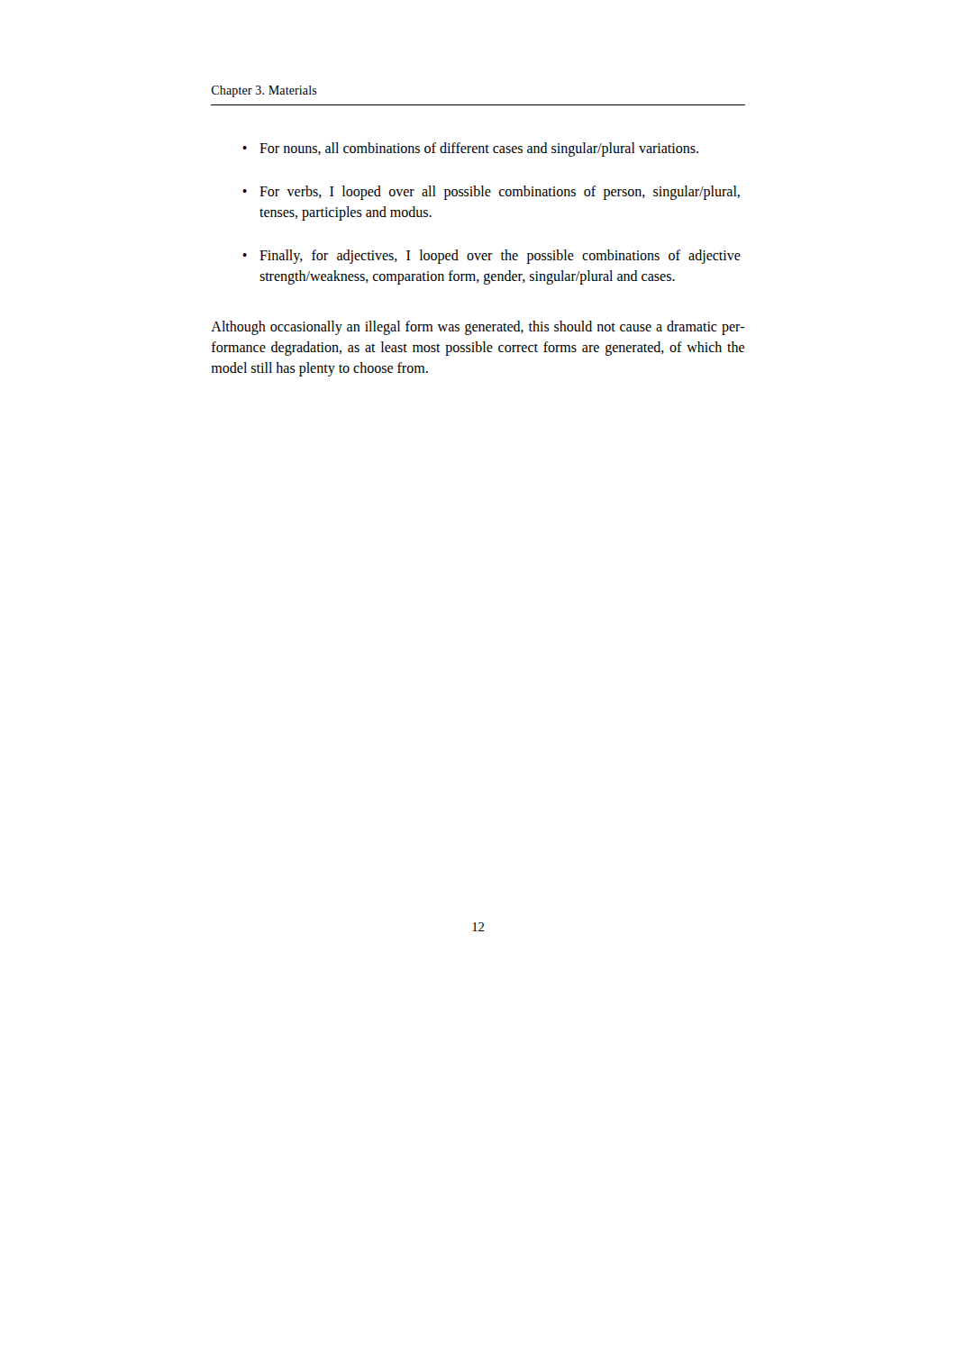Chapter 3. Materials
For nouns, all combinations of different cases and singular/plural variations.
For verbs, I looped over all possible combinations of person, singular/plural, tenses, participles and modus.
Finally, for adjectives, I looped over the possible combinations of adjective strength/weakness, comparation form, gender, singular/plural and cases.
Although occasionally an illegal form was generated, this should not cause a dramatic performance degradation, as at least most possible correct forms are generated, of which the model still has plenty to choose from.
12